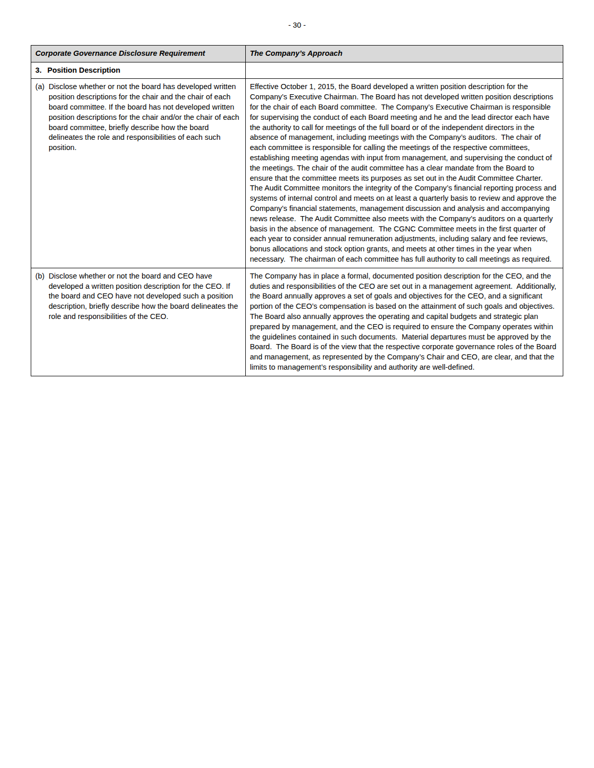- 30 -
| Corporate Governance Disclosure Requirement | The Company’s Approach |
| --- | --- |
| 3. Position Description | |
| (a) Disclose whether or not the board has developed written position descriptions for the chair and the chair of each board committee. If the board has not developed written position descriptions for the chair and/or the chair of each board committee, briefly describe how the board delineates the role and responsibilities of each such position. | Effective October 1, 2015, the Board developed a written position description for the Company’s Executive Chairman. The Board has not developed written position descriptions for the chair of each Board committee. The Company’s Executive Chairman is responsible for supervising the conduct of each Board meeting and he and the lead director each have the authority to call for meetings of the full board or of the independent directors in the absence of management, including meetings with the Company’s auditors. The chair of each committee is responsible for calling the meetings of the respective committees, establishing meeting agendas with input from management, and supervising the conduct of the meetings. The chair of the audit committee has a clear mandate from the Board to ensure that the committee meets its purposes as set out in the Audit Committee Charter. The Audit Committee monitors the integrity of the Company’s financial reporting process and systems of internal control and meets on at least a quarterly basis to review and approve the Company’s financial statements, management discussion and analysis and accompanying news release. The Audit Committee also meets with the Company’s auditors on a quarterly basis in the absence of management. The CGNC Committee meets in the first quarter of each year to consider annual remuneration adjustments, including salary and fee reviews, bonus allocations and stock option grants, and meets at other times in the year when necessary. The chairman of each committee has full authority to call meetings as required. |
| (b) Disclose whether or not the board and CEO have developed a written position description for the CEO. If the board and CEO have not developed such a position description, briefly describe how the board delineates the role and responsibilities of the CEO. | The Company has in place a formal, documented position description for the CEO, and the duties and responsibilities of the CEO are set out in a management agreement. Additionally, the Board annually approves a set of goals and objectives for the CEO, and a significant portion of the CEO’s compensation is based on the attainment of such goals and objectives. The Board also annually approves the operating and capital budgets and strategic plan prepared by management, and the CEO is required to ensure the Company operates within the guidelines contained in such documents. Material departures must be approved by the Board. The Board is of the view that the respective corporate governance roles of the Board and management, as represented by the Company’s Chair and CEO, are clear, and that the limits to management’s responsibility and authority are well-defined. |